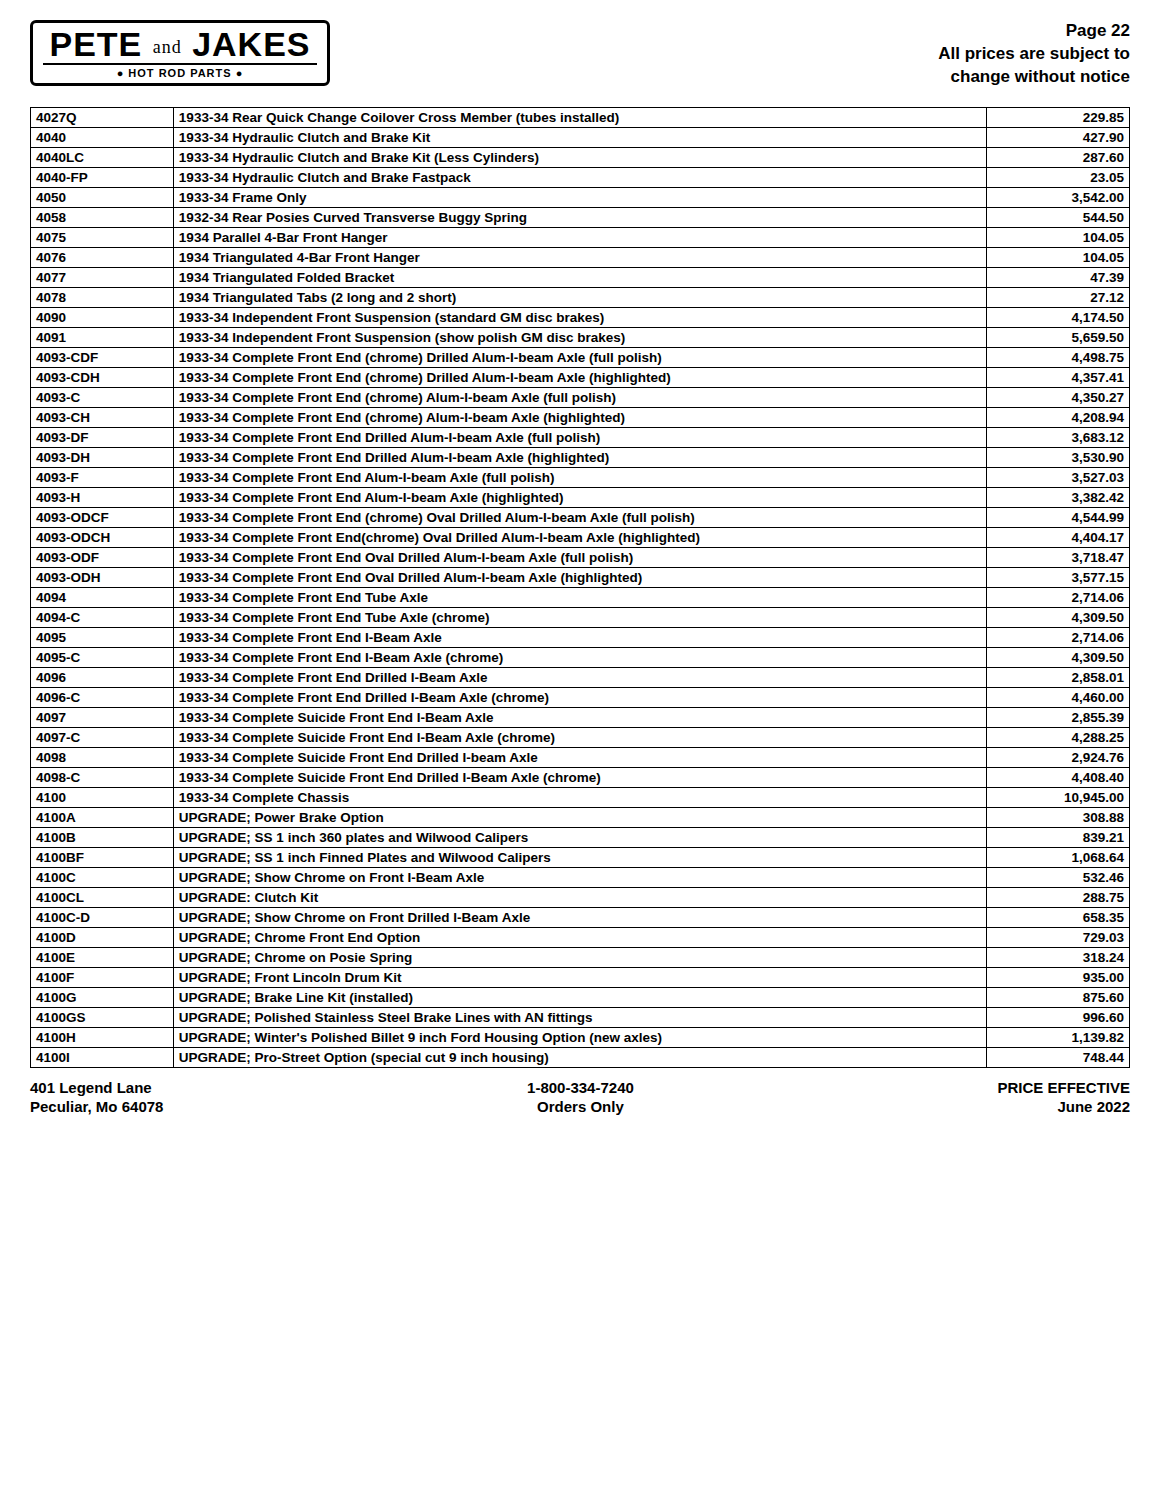PETE and JAKES
● HOT ROD PARTS ●
Page 22
All prices are subject to
change without notice
| 4027Q | 1933-34 Rear Quick Change Coilover Cross Member (tubes installed) | 229.85 |
| 4040 | 1933-34 Hydraulic Clutch and Brake Kit | 427.90 |
| 4040LC | 1933-34 Hydraulic Clutch and Brake Kit (Less Cylinders) | 287.60 |
| 4040-FP | 1933-34 Hydraulic Clutch and Brake Fastpack | 23.05 |
| 4050 | 1933-34 Frame Only | 3,542.00 |
| 4058 | 1932-34 Rear Posies Curved Transverse Buggy Spring | 544.50 |
| 4075 | 1934 Parallel 4-Bar Front Hanger | 104.05 |
| 4076 | 1934 Triangulated 4-Bar Front Hanger | 104.05 |
| 4077 | 1934 Triangulated Folded Bracket | 47.39 |
| 4078 | 1934 Triangulated Tabs (2 long and 2 short) | 27.12 |
| 4090 | 1933-34 Independent Front Suspension (standard GM disc brakes) | 4,174.50 |
| 4091 | 1933-34 Independent Front Suspension (show polish GM disc brakes) | 5,659.50 |
| 4093-CDF | 1933-34 Complete Front End (chrome) Drilled Alum-I-beam Axle (full polish) | 4,498.75 |
| 4093-CDH | 1933-34 Complete Front End (chrome) Drilled Alum-I-beam Axle (highlighted) | 4,357.41 |
| 4093-C | 1933-34 Complete Front End (chrome) Alum-I-beam Axle (full polish) | 4,350.27 |
| 4093-CH | 1933-34 Complete Front End (chrome) Alum-I-beam Axle (highlighted) | 4,208.94 |
| 4093-DF | 1933-34 Complete Front End Drilled Alum-I-beam Axle (full polish) | 3,683.12 |
| 4093-DH | 1933-34 Complete Front End Drilled Alum-I-beam Axle (highlighted) | 3,530.90 |
| 4093-F | 1933-34 Complete Front End Alum-I-beam Axle (full polish) | 3,527.03 |
| 4093-H | 1933-34 Complete Front End Alum-I-beam Axle (highlighted) | 3,382.42 |
| 4093-ODCF | 1933-34 Complete Front End (chrome) Oval Drilled Alum-I-beam Axle (full polish) | 4,544.99 |
| 4093-ODCH | 1933-34 Complete Front End(chrome) Oval Drilled Alum-I-beam Axle (highlighted) | 4,404.17 |
| 4093-ODF | 1933-34 Complete Front End Oval Drilled Alum-I-beam Axle (full polish) | 3,718.47 |
| 4093-ODH | 1933-34 Complete Front End Oval Drilled Alum-I-beam Axle (highlighted) | 3,577.15 |
| 4094 | 1933-34 Complete Front End Tube Axle | 2,714.06 |
| 4094-C | 1933-34 Complete Front End Tube Axle (chrome) | 4,309.50 |
| 4095 | 1933-34 Complete Front End I-Beam Axle | 2,714.06 |
| 4095-C | 1933-34 Complete Front End I-Beam Axle (chrome) | 4,309.50 |
| 4096 | 1933-34 Complete Front End Drilled I-Beam Axle | 2,858.01 |
| 4096-C | 1933-34 Complete Front End Drilled I-Beam Axle (chrome) | 4,460.00 |
| 4097 | 1933-34 Complete Suicide Front End I-Beam Axle | 2,855.39 |
| 4097-C | 1933-34 Complete Suicide Front End I-Beam Axle (chrome) | 4,288.25 |
| 4098 | 1933-34 Complete Suicide Front End Drilled I-beam Axle | 2,924.76 |
| 4098-C | 1933-34 Complete Suicide Front End Drilled I-Beam Axle (chrome) | 4,408.40 |
| 4100 | 1933-34 Complete Chassis | 10,945.00 |
| 4100A | UPGRADE; Power Brake Option | 308.88 |
| 4100B | UPGRADE; SS 1 inch 360 plates and Wilwood Calipers | 839.21 |
| 4100BF | UPGRADE; SS 1 inch Finned Plates and Wilwood Calipers | 1,068.64 |
| 4100C | UPGRADE; Show Chrome on Front I-Beam Axle | 532.46 |
| 4100CL | UPGRADE: Clutch Kit | 288.75 |
| 4100C-D | UPGRADE; Show Chrome on Front Drilled I-Beam Axle | 658.35 |
| 4100D | UPGRADE; Chrome Front End Option | 729.03 |
| 4100E | UPGRADE; Chrome on Posie Spring | 318.24 |
| 4100F | UPGRADE; Front Lincoln Drum Kit | 935.00 |
| 4100G | UPGRADE; Brake Line Kit (installed) | 875.60 |
| 4100GS | UPGRADE; Polished Stainless Steel Brake Lines with AN fittings | 996.60 |
| 4100H | UPGRADE; Winter's Polished Billet 9 inch Ford Housing Option (new axles) | 1,139.82 |
| 4100I | UPGRADE; Pro-Street Option (special cut 9 inch housing) | 748.44 |
401 Legend Lane
Peculiar, Mo 64078
1-800-334-7240
Orders Only
PRICE EFFECTIVE
June 2022